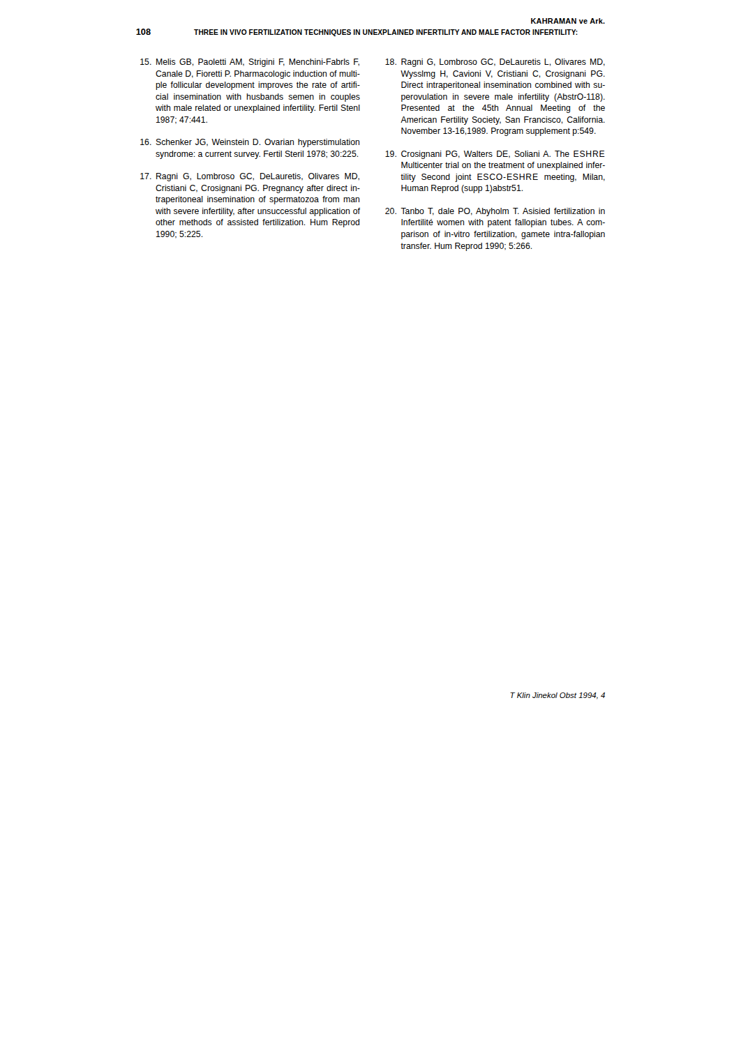KAHRAMAN ve Ark.
108 THREE IN VIVO FERTILIZATION TECHNIQUES IN UNEXPLAINED INFERTILITY AND MALE FACTOR INFERTILITY:
15. Melis GB, Paoletti AM, Strigini F, Menchini-Fabrls F, Canale D, Fioretti P. Pharmacologic induction of multiple follicular development improves the rate of artificial insemination with husbands semen in couples with male related or unexplained infertility. Fertil Stenl 1987; 47:441.
16. Schenker JG, Weinstein D. Ovarian hyperstimulation syndrome: a current survey. Fertil Steril 1978; 30:225.
17. Ragni G, Lombroso GC, DeLauretis, Olivares MD, Cristiani C, Crosignani PG. Pregnancy after direct intraperitoneal insemination of spermatozoa from man with severe infertility, after unsuccessful application of other methods of assisted fertilization. Hum Reprod 1990; 5:225.
18. Ragni G, Lombroso GC, DeLauretis L, Olivares MD, Wysslmg H, Cavioni V, Cristiani C, Crosignani PG. Direct intraperitoneal insemination combined with superovulation in severe male infertility (AbstrO-118). Presented at the 45th Annual Meeting of the American Fertility Society, San Francisco, California. November 13-16,1989. Program supplement p:549.
19. Crosignani PG, Walters DE, Soliani A. The ESHRE Multicenter trial on the treatment of unexplained infertility Second joint ESCO-ESHRE meeting, Milan, Human Reprod (supp 1)abstr51.
20. Tanbo T, dale PO, Abyholm T. Asisied fertilization in Infertilité women with patent fallopian tubes. A comparison of in-vitro fertilization, gamete intra-fallopian transfer. Hum Reprod 1990; 5:266.
T Klin Jinekol Obst 1994, 4